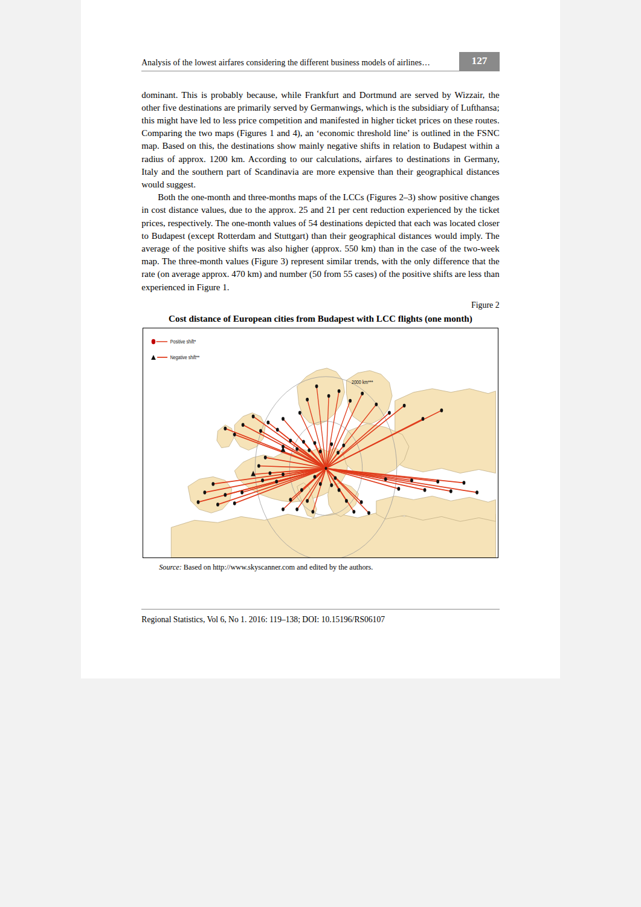Analysis of the lowest airfares considering the different business models of airlines…
127
dominant. This is probably because, while Frankfurt and Dortmund are served by Wizzair, the other five destinations are primarily served by Germanwings, which is the subsidiary of Lufthansa; this might have led to less price competition and manifested in higher ticket prices on these routes. Comparing the two maps (Figures 1 and 4), an ‘economic threshold line’ is outlined in the FSNC map. Based on this, the destinations show mainly negative shifts in relation to Budapest within a radius of approx. 1200 km. According to our calculations, airfares to destinations in Germany, Italy and the southern part of Scandinavia are more expensive than their geographical distances would suggest.
Both the one-month and three-months maps of the LCCs (Figures 2–3) show positive changes in cost distance values, due to the approx. 25 and 21 per cent reduction experienced by the ticket prices, respectively. The one-month values of 54 destinations depicted that each was located closer to Budapest (except Rotterdam and Stuttgart) than their geographical distances would imply. The average of the positive shifts was also higher (approx. 550 km) than in the case of the two-week map. The three-month values (Figure 3) represent similar trends, with the only difference that the rate (on average approx. 470 km) and number (50 from 55 cases) of the positive shifts are less than experienced in Figure 1.
Figure 2
Cost distance of European cities from Budapest with LCC flights (one month)
2000 km*** Positive shift* Negative shift**
Source: Based on http://www.skyscanner.com and edited by the authors.
Regional Statistics, Vol 6, No 1. 2016: 119–138; DOI: 10.15196/RS06107